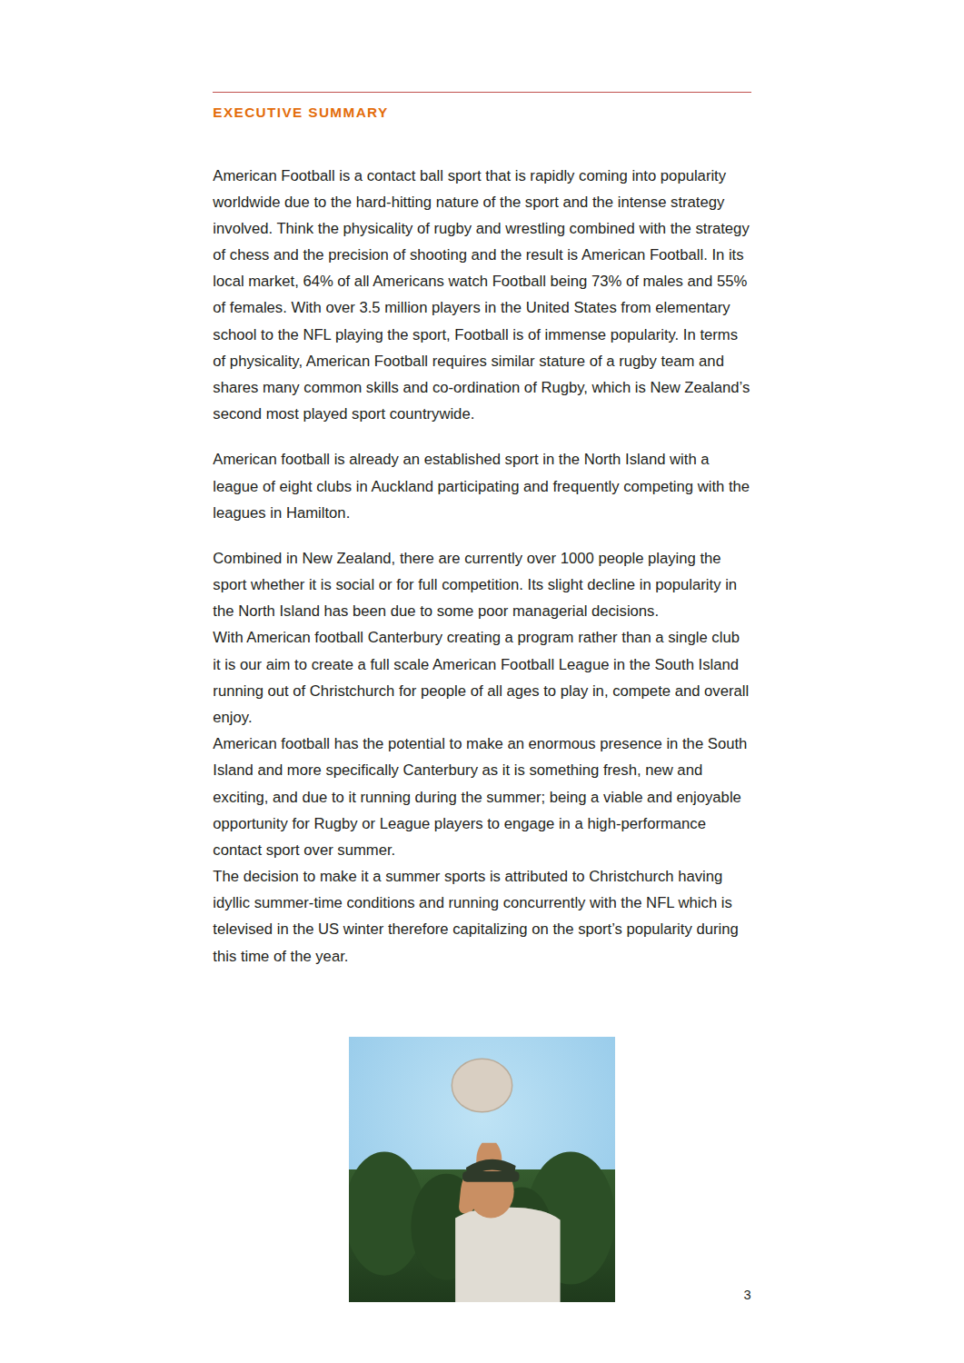Executive Summary
American Football is a contact ball sport that is rapidly coming into popularity worldwide due to the hard-hitting nature of the sport and the intense strategy involved. Think the physicality of rugby and wrestling combined with the strategy of chess and the precision of shooting and the result is American Football. In its local market, 64% of all Americans watch Football being 73% of males and 55% of females. With over 3.5 million players in the United States from elementary school to the NFL playing the sport, Football is of immense popularity. In terms of physicality, American Football requires similar stature of a rugby team and shares many common skills and co-ordination of Rugby, which is New Zealand’s second most played sport countrywide.
American football is already an established sport in the North Island with a league of eight clubs in Auckland participating and frequently competing with the leagues in Hamilton.
Combined in New Zealand, there are currently over 1000 people playing the sport whether it is social or for full competition. Its slight decline in popularity in the North Island has been due to some poor managerial decisions.
With American football Canterbury creating a program rather than a single club it is our aim to create a full scale American Football League in the South Island running out of Christchurch for people of all ages to play in, compete and overall enjoy.
American football has the potential to make an enormous presence in the South Island and more specifically Canterbury as it is something fresh, new and exciting, and due to it running during the summer; being a viable and enjoyable opportunity for Rugby or League players to engage in a high-performance contact sport over summer.
The decision to make it a summer sports is attributed to Christchurch having idyllic summer-time conditions and running concurrently with the NFL which is televised in the US winter therefore capitalizing on the sport’s popularity during this time of the year.
3